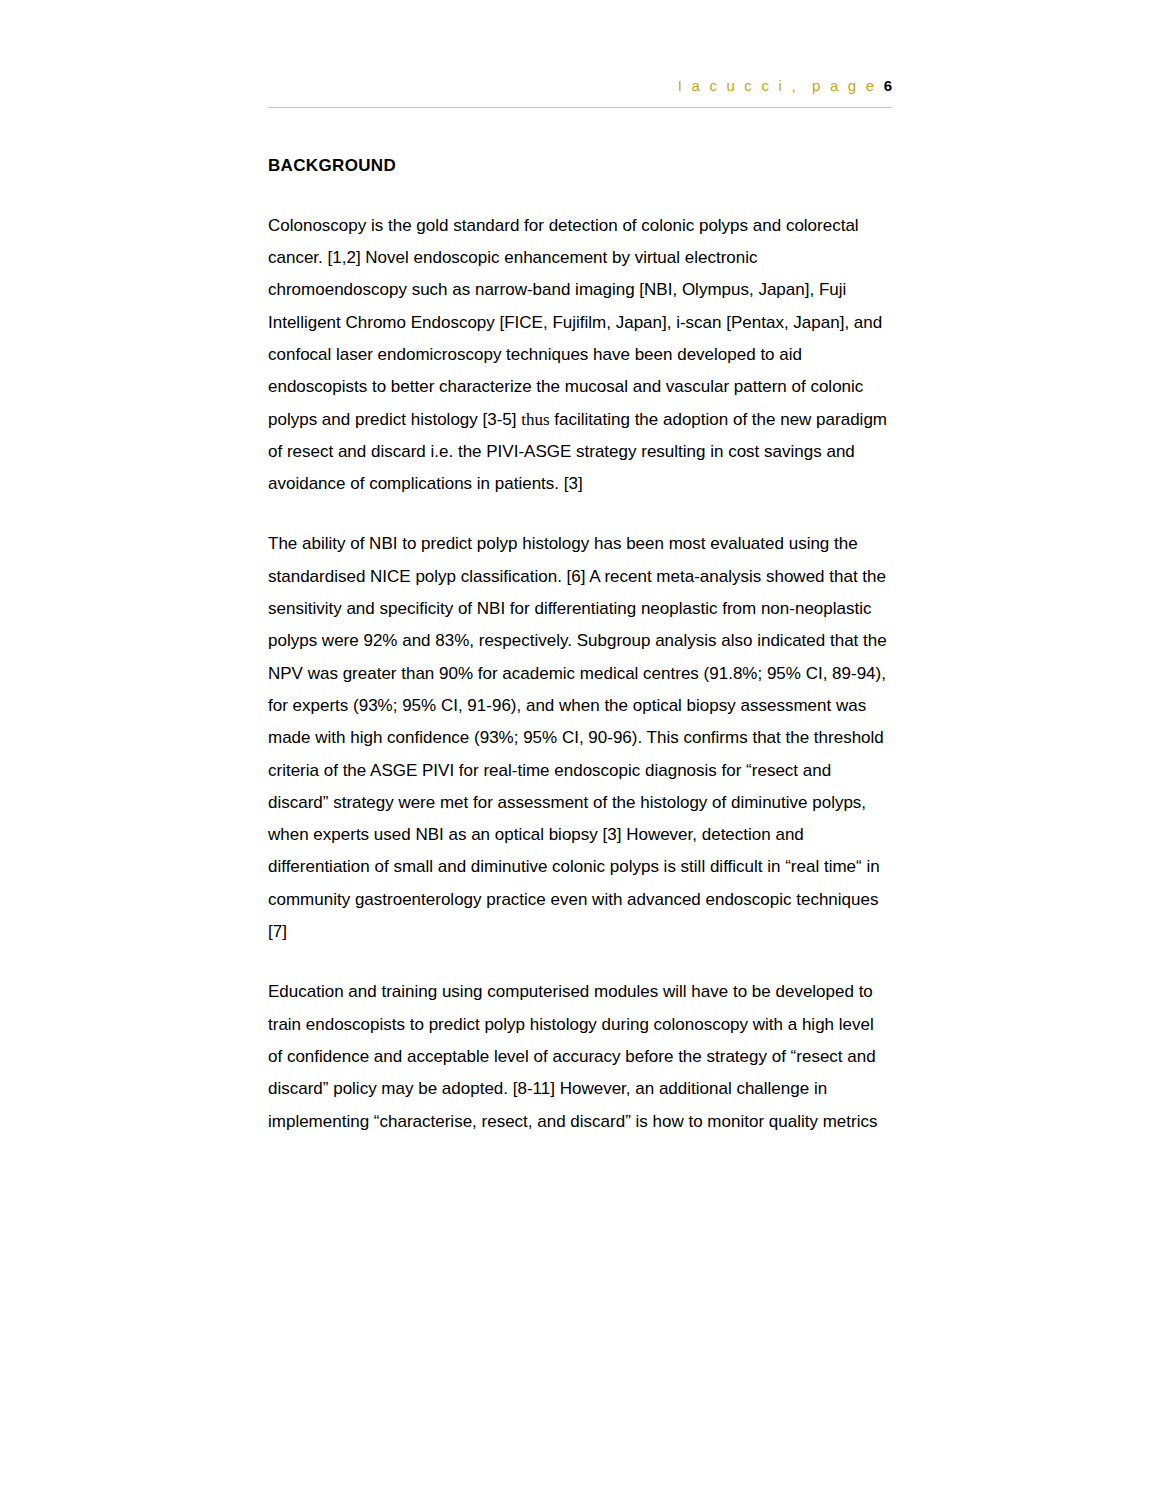I a c u c c i , p a g e 6
BACKGROUND
Colonoscopy is the gold standard for detection of colonic polyps and colorectal cancer. [1,2] Novel endoscopic enhancement by virtual electronic chromoendoscopy such as narrow-band imaging [NBI, Olympus, Japan], Fuji Intelligent Chromo Endoscopy [FICE, Fujifilm, Japan], i-scan [Pentax, Japan], and confocal laser endomicroscopy techniques have been developed to aid endoscopists to better characterize the mucosal and vascular pattern of colonic polyps and predict histology [3-5] thus facilitating the adoption of the new paradigm of resect and discard i.e. the PIVI-ASGE strategy resulting in cost savings and avoidance of complications in patients. [3]
The ability of NBI to predict polyp histology has been most evaluated using the standardised NICE polyp classification. [6] A recent meta-analysis showed that the sensitivity and specificity of NBI for differentiating neoplastic from non-neoplastic polyps were 92% and 83%, respectively. Subgroup analysis also indicated that the NPV was greater than 90% for academic medical centres (91.8%; 95% CI, 89-94), for experts (93%; 95% CI, 91-96), and when the optical biopsy assessment was made with high confidence (93%; 95% CI, 90-96). This confirms that the threshold criteria of the ASGE PIVI for real-time endoscopic diagnosis for “resect and discard” strategy were met for assessment of the histology of diminutive polyps, when experts used NBI as an optical biopsy [3] However, detection and differentiation of small and diminutive colonic polyps is still difficult in “real time“ in community gastroenterology practice even with advanced endoscopic techniques [7]
Education and training using computerised modules will have to be developed to train endoscopists to predict polyp histology during colonoscopy with a high level of confidence and acceptable level of accuracy before the strategy of “resect and discard” policy may be adopted. [8-11] However, an additional challenge in implementing “characterise, resect, and discard” is how to monitor quality metrics